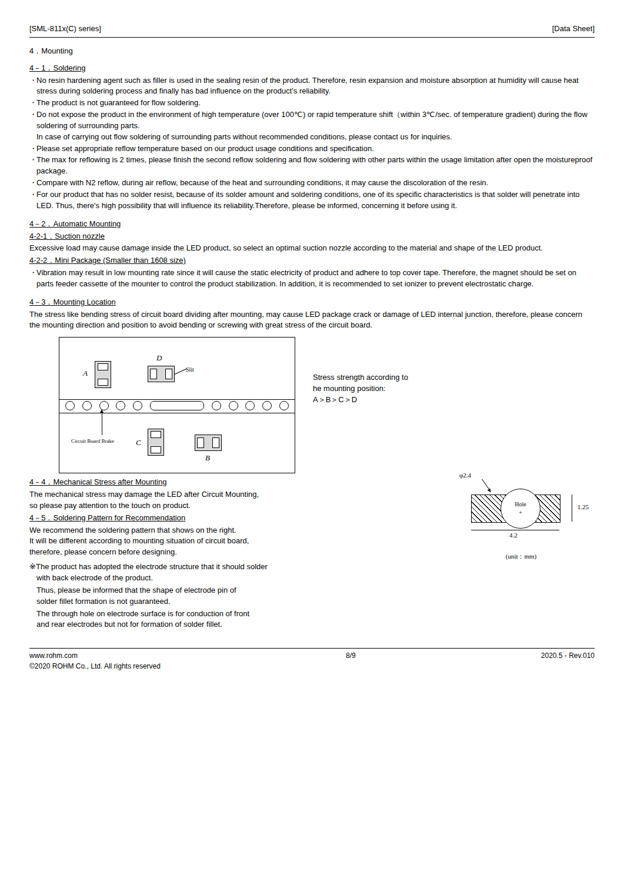[SML-811x(C) series] [Data Sheet]
4．Mounting
4－1．Soldering
No resin hardening agent such as filler is used in the sealing resin of the product. Therefore, resin expansion and moisture absorption at humidity will cause heat stress during soldering process and finally has bad influence on the product's reliability.
The product is not guaranteed for flow soldering.
Do not expose the product in the environment of high temperature (over 100℃) or rapid temperature shift（within 3℃/sec. of temperature gradient) during the flow soldering of surrounding parts.
In case of carrying out flow soldering of surrounding parts without recommended conditions, please contact us for inquiries.
Please set appropriate reflow temperature based on our product usage conditions and specification.
The max for reflowing is 2 times, please finish the second reflow soldering and flow soldering with other parts within the usage limitation after open the moistureproof package.
Compare with N2 reflow, during air reflow, because of the heat and surrounding conditions, it may cause the discoloration of the resin.
For our product that has no solder resist, because of its solder amount and soldering conditions, one of its specific characteristics is that solder will penetrate into LED. Thus, there's high possibility that will influence its reliability.Therefore, please be informed, concerning it before using it.
4－2．Automatic Mounting
4‐2‐1．Suction nozzle
Excessive load may cause damage inside the LED product, so select an optimal suction nozzle according to the material and shape of the LED product.
4‐2‐2．Mini Package (Smaller than 1608 size)
Vibration may result in low mounting rate since it will cause the static electricity of product and adhere to top cover tape. Therefore, the magnet should be set on parts feeder cassette of the mounter to control the product stabilization. In addition, it is recommended to set ionizer to prevent electrostatic charge.
4－3．Mounting Location
The stress like bending stress of circuit board dividing after mounting, may cause LED package crack or damage of LED internal junction, therefore, please concern the mounting direction and position to avoid bending or screwing with great stress of the circuit board.
A D C B Slit
Circuit Board Brake
Stress strength according to
he mounting position:
A＞B＞C＞D
φ2.4
Hole +
1.25
4.2
(unit：mm)
4－4．Mechanical Stress after Mounting
The mechanical stress may damage the LED after Circuit Mounting,
so please pay attention to the touch on product.
4－5．Soldering Pattern for Recommendation
We recommend the soldering pattern that shows on the right.
It will be different according to mounting situation of circuit board,
therefore, please concern before designing.
※The product has adopted the electrode structure that it should solder
with back electrode of the product.
Thus, please be informed that the shape of electrode pin of
solder fillet formation is not guaranteed.
The through hole on electrode surface is for conduction of front
and rear electrodes but not for formation of solder fillet.
www.rohm.com
©2020 ROHM Co., Ltd. All rights reserved
8/9
2020.5 - Rev.010